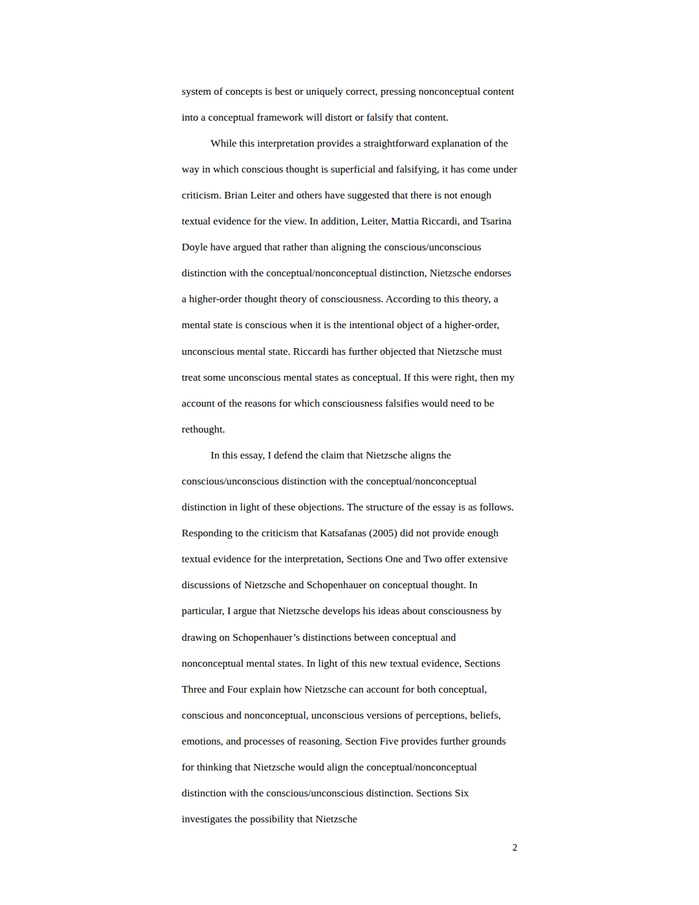system of concepts is best or uniquely correct, pressing nonconceptual content into a conceptual framework will distort or falsify that content.
While this interpretation provides a straightforward explanation of the way in which conscious thought is superficial and falsifying, it has come under criticism. Brian Leiter and others have suggested that there is not enough textual evidence for the view. In addition, Leiter, Mattia Riccardi, and Tsarina Doyle have argued that rather than aligning the conscious/unconscious distinction with the conceptual/nonconceptual distinction, Nietzsche endorses a higher-order thought theory of consciousness. According to this theory, a mental state is conscious when it is the intentional object of a higher-order, unconscious mental state. Riccardi has further objected that Nietzsche must treat some unconscious mental states as conceptual. If this were right, then my account of the reasons for which consciousness falsifies would need to be rethought.
In this essay, I defend the claim that Nietzsche aligns the conscious/unconscious distinction with the conceptual/nonconceptual distinction in light of these objections. The structure of the essay is as follows. Responding to the criticism that Katsafanas (2005) did not provide enough textual evidence for the interpretation, Sections One and Two offer extensive discussions of Nietzsche and Schopenhauer on conceptual thought. In particular, I argue that Nietzsche develops his ideas about consciousness by drawing on Schopenhauer’s distinctions between conceptual and nonconceptual mental states. In light of this new textual evidence, Sections Three and Four explain how Nietzsche can account for both conceptual, conscious and nonconceptual, unconscious versions of perceptions, beliefs, emotions, and processes of reasoning. Section Five provides further grounds for thinking that Nietzsche would align the conceptual/nonconceptual distinction with the conscious/unconscious distinction. Sections Six investigates the possibility that Nietzsche
2